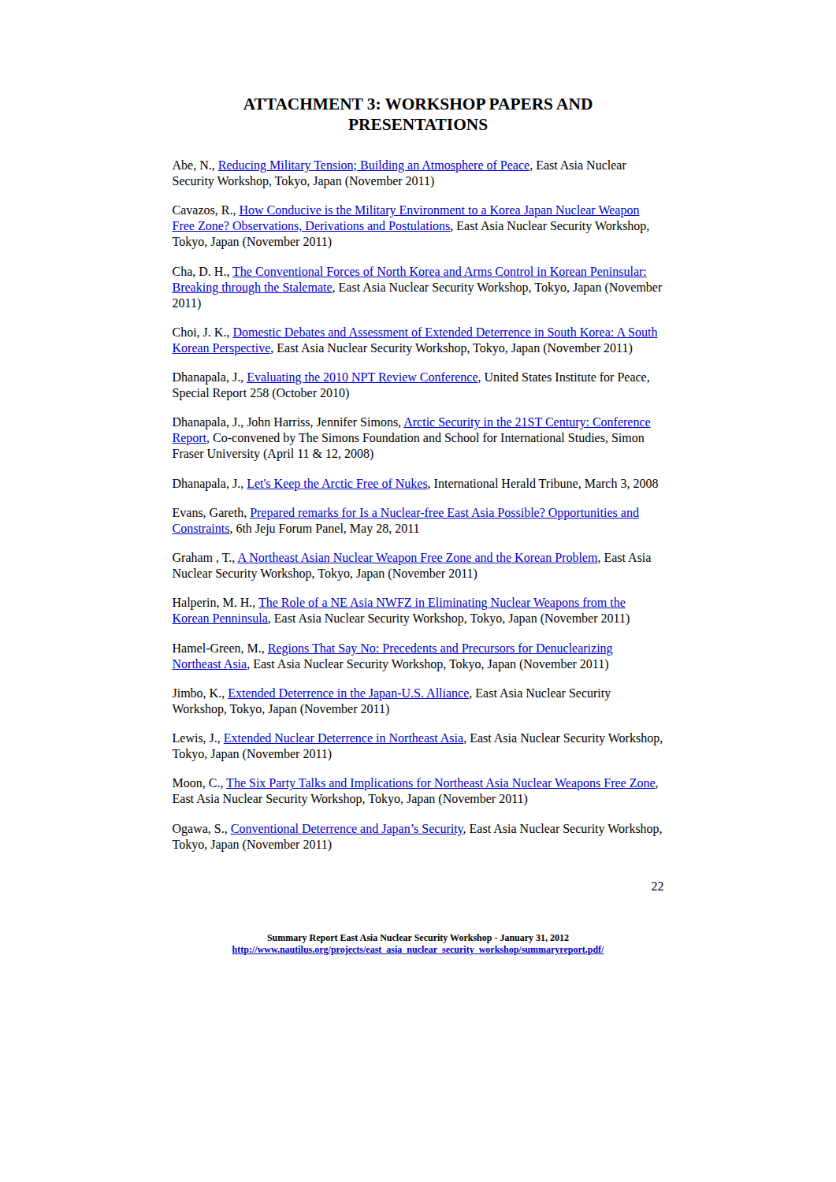ATTACHMENT 3: WORKSHOP PAPERS AND
PRESENTATIONS
Abe, N., Reducing Military Tension; Building an Atmosphere of Peace, East Asia Nuclear Security Workshop, Tokyo, Japan (November 2011)
Cavazos, R., How Conducive is the Military Environment to a Korea Japan Nuclear Weapon Free Zone? Observations, Derivations and Postulations, East Asia Nuclear Security Workshop, Tokyo, Japan (November 2011)
Cha, D. H., The Conventional Forces of North Korea and Arms Control in Korean Peninsular: Breaking through the Stalemate, East Asia Nuclear Security Workshop, Tokyo, Japan (November 2011)
Choi, J. K., Domestic Debates and Assessment of Extended Deterrence in South Korea: A South Korean Perspective, East Asia Nuclear Security Workshop, Tokyo, Japan (November 2011)
Dhanapala, J., Evaluating the 2010 NPT Review Conference, United States Institute for Peace, Special Report 258 (October 2010)
Dhanapala, J., John Harriss, Jennifer Simons, Arctic Security in the 21ST Century: Conference Report, Co-convened by The Simons Foundation and School for International Studies, Simon Fraser University (April 11 & 12, 2008)
Dhanapala, J., Let's Keep the Arctic Free of Nukes, International Herald Tribune, March 3, 2008
Evans, Gareth, Prepared remarks for Is a Nuclear-free East Asia Possible? Opportunities and Constraints, 6th Jeju Forum Panel, May 28, 2011
Graham , T., A Northeast Asian Nuclear Weapon Free Zone and the Korean Problem, East Asia Nuclear Security Workshop, Tokyo, Japan (November 2011)
Halperin, M. H., The Role of a NE Asia NWFZ in Eliminating Nuclear Weapons from the Korean Penninsula, East Asia Nuclear Security Workshop, Tokyo, Japan (November 2011)
Hamel-Green, M., Regions That Say No: Precedents and Precursors for Denuclearizing Northeast Asia, East Asia Nuclear Security Workshop, Tokyo, Japan (November 2011)
Jimbo, K., Extended Deterrence in the Japan-U.S. Alliance, East Asia Nuclear Security Workshop, Tokyo, Japan (November 2011)
Lewis, J., Extended Nuclear Deterrence in Northeast Asia, East Asia Nuclear Security Workshop, Tokyo, Japan (November 2011)
Moon, C., The Six Party Talks and Implications for Northeast Asia Nuclear Weapons Free Zone, East Asia Nuclear Security Workshop, Tokyo, Japan (November 2011)
Ogawa, S., Conventional Deterrence and Japan’s Security, East Asia Nuclear Security Workshop, Tokyo, Japan (November 2011)
22
Summary Report East Asia Nuclear Security Workshop - January 31, 2012
http://www.nautilus.org/projects/east_asia_nuclear_security_workshop/summaryreport.pdf/